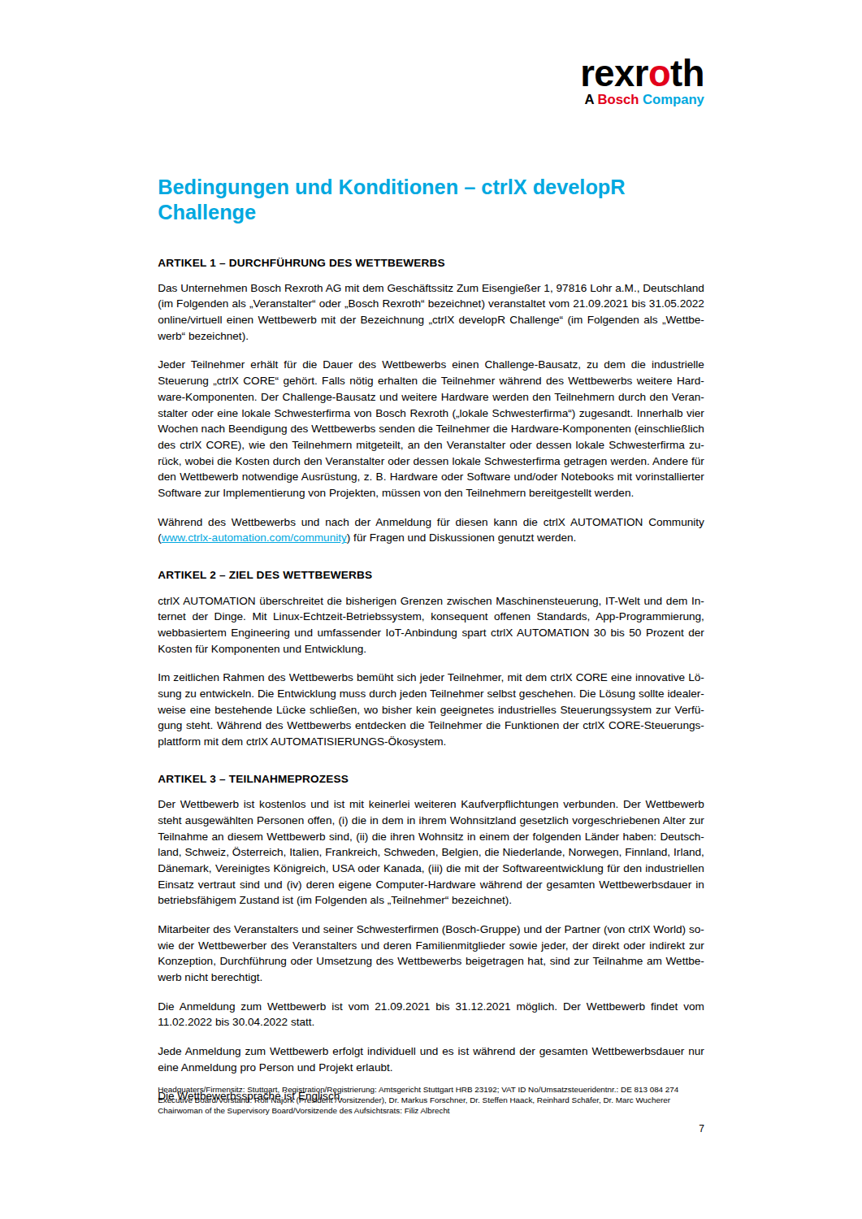rexroth A Bosch Company
Bedingungen und Konditionen – ctrlX developR Challenge
Artikel 1 – Durchführung des Wettbewerbs
Das Unternehmen Bosch Rexroth AG mit dem Geschäftssitz Zum Eisengießer 1, 97816 Lohr a.M., Deutschland (im Folgenden als „Veranstalter“ oder „Bosch Rexroth“ bezeichnet) veranstaltet vom 21.09.2021 bis 31.05.2022 online/virtuell einen Wettbewerb mit der Bezeichnung „ctrlX developR Challenge“ (im Folgenden als „Wettbewerb“ bezeichnet).
Jeder Teilnehmer erhält für die Dauer des Wettbewerbs einen Challenge-Bausatz, zu dem die industrielle Steuerung „ctrlX CORE“ gehört. Falls nötig erhalten die Teilnehmer während des Wettbewerbs weitere Hardware-Komponenten. Der Challenge-Bausatz und weitere Hardware werden den Teilnehmern durch den Veranstalter oder eine lokale Schwesterfirma von Bosch Rexroth („lokale Schwesterfirma“) zugesandt. Innerhalb vier Wochen nach Beendigung des Wettbewerbs senden die Teilnehmer die Hardware-Komponenten (einschließlich des ctrlX CORE), wie den Teilnehmern mitgeteilt, an den Veranstalter oder dessen lokale Schwesterfirma zurück, wobei die Kosten durch den Veranstalter oder dessen lokale Schwesterfirma getragen werden. Andere für den Wettbewerb notwendige Ausrüstung, z. B. Hardware oder Software und/oder Notebooks mit vorinstallierter Software zur Implementierung von Projekten, müssen von den Teilnehmern bereitgestellt werden.
Während des Wettbewerbs und nach der Anmeldung für diesen kann die ctrlX AUTOMATION Community (www.ctrlx-automation.com/community) für Fragen und Diskussionen genutzt werden.
Artikel 2 – Ziel des Wettbewerbs
ctrlX AUTOMATION überschreitet die bisherigen Grenzen zwischen Maschinensteuerung, IT-Welt und dem Internet der Dinge. Mit Linux-Echtzeit-Betriebssystem, konsequent offenen Standards, App-Programmierung, webbasiertem Engineering und umfassender IoT-Anbindung spart ctrlX AUTOMATION 30 bis 50 Prozent der Kosten für Komponenten und Entwicklung.
Im zeitlichen Rahmen des Wettbewerbs bemüht sich jeder Teilnehmer, mit dem ctrlX CORE eine innovative Lösung zu entwickeln. Die Entwicklung muss durch jeden Teilnehmer selbst geschehen. Die Lösung sollte idealerweise eine bestehende Lücke schließen, wo bisher kein geeignetes industrielles Steuerungssystem zur Verfügung steht. Während des Wettbewerbs entdecken die Teilnehmer die Funktionen der ctrlX CORE-Steuerungsplattform mit dem ctrlX AUTOMATISIERUNGS-Ökosystem.
Artikel 3 – Teilnahmeprozess
Der Wettbewerb ist kostenlos und ist mit keinerlei weiteren Kaufverpflichtungen verbunden. Der Wettbewerb steht ausgewählten Personen offen, (i) die in dem in ihrem Wohnsitzland gesetzlich vorgeschriebenen Alter zur Teilnahme an diesem Wettbewerb sind, (ii) die ihren Wohnsitz in einem der folgenden Länder haben: Deutschland, Schweiz, Österreich, Italien, Frankreich, Schweden, Belgien, die Niederlande, Norwegen, Finnland, Irland, Dänemark, Vereinigtes Königreich, USA oder Kanada, (iii) die mit der Softwareentwicklung für den industriellen Einsatz vertraut sind und (iv) deren eigene Computer-Hardware während der gesamten Wettbewerbsdauer in betriebsfähigem Zustand ist (im Folgenden als „Teilnehmer“ bezeichnet).
Mitarbeiter des Veranstalters und seiner Schwesterfirmen (Bosch-Gruppe) und der Partner (von ctrlX World) sowie der Wettbewerber des Veranstalters und deren Familienmitglieder sowie jeder, der direkt oder indirekt zur Konzeption, Durchführung oder Umsetzung des Wettbewerbs beigetragen hat, sind zur Teilnahme am Wettbewerb nicht berechtigt.
Die Anmeldung zum Wettbewerb ist vom 21.09.2021 bis 31.12.2021 möglich. Der Wettbewerb findet vom 11.02.2022 bis 30.04.2022 statt.
Jede Anmeldung zum Wettbewerb erfolgt individuell und es ist während der gesamten Wettbewerbsdauer nur eine Anmeldung pro Person und Projekt erlaubt.
Die Wettbewerbssprache ist Englisch.
Headquaters/Firmensitz: Stuttgart, Registration/Registrierung: Amtsgericht Stuttgart HRB 23192; VAT ID No/Umsatzsteueridentnr.: DE 813 084 274
Executive Board/Vorstand: Rolf Najork (President /Vorsitzender), Dr. Markus Forschner, Dr. Steffen Haack, Reinhard Schäfer, Dr. Marc Wucherer
Chairwoman of the Supervisory Board/Vorsitzende des Aufsichtsrats: Filiz Albrecht
7